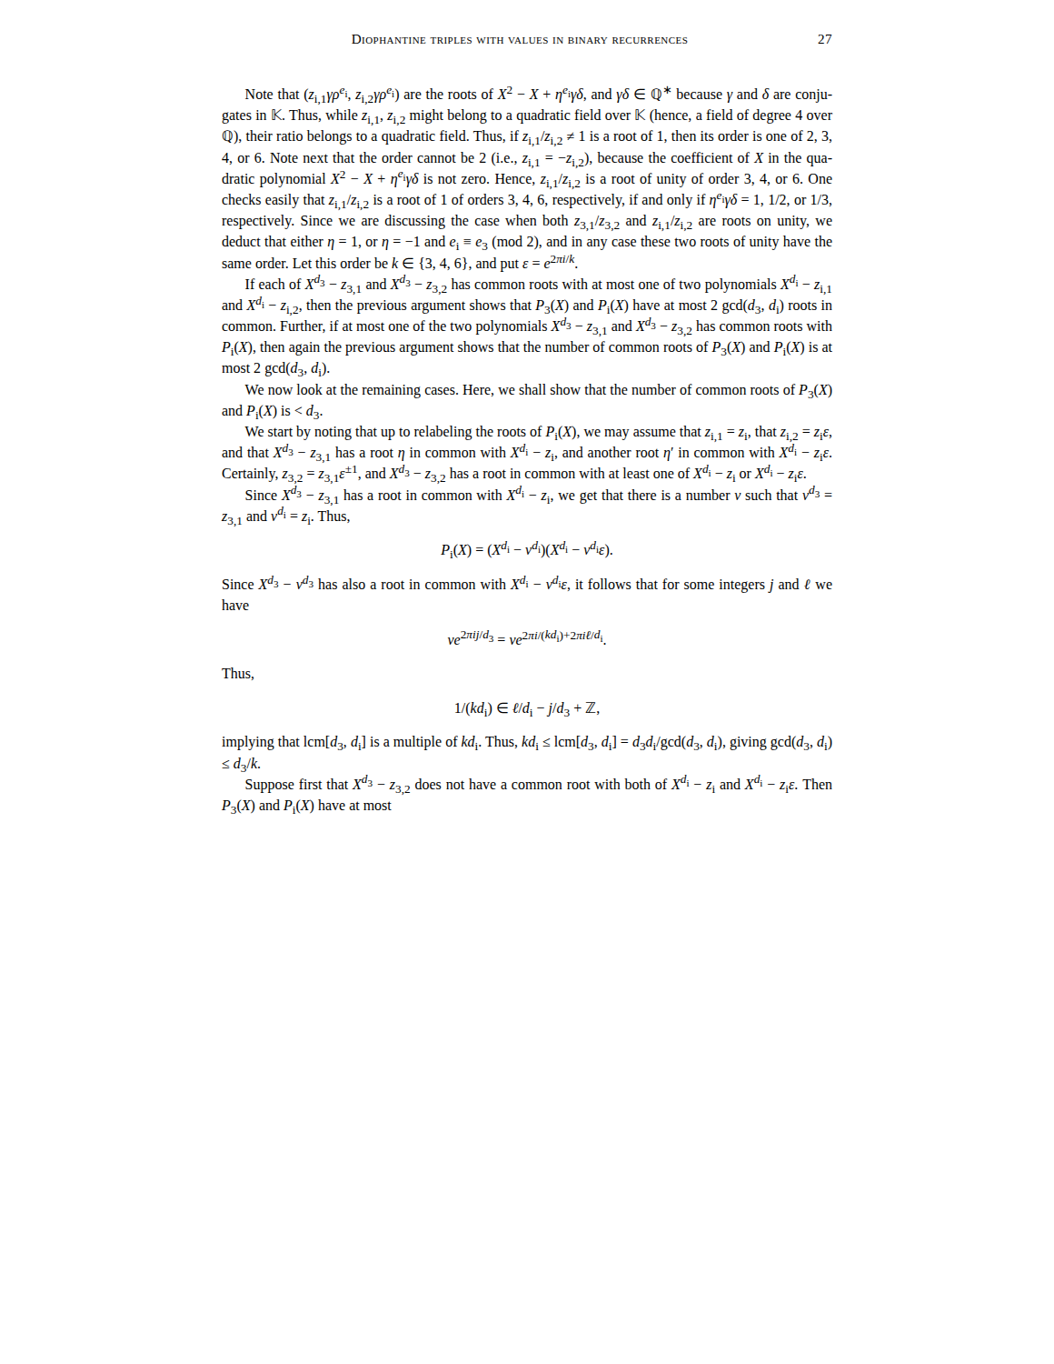Diophantine triples with values in binary recurrences27
Note that (zi,1γρei, zi,2γρei) are the roots of X2 − X + ηeiγδ, and γδ ∈ ℚ∗ because γ and δ are conjugates in 𝕂. Thus, while zi,1, zi,2 might belong to a quadratic field over 𝕂 (hence, a field of degree 4 over ℚ), their ratio belongs to a quadratic field. Thus, if zi,1/zi,2 ≠ 1 is a root of 1, then its order is one of 2, 3, 4, or 6. Note next that the order cannot be 2 (i.e., zi,1 = −zi,2), because the coefficient of X in the quadratic polynomial X2 − X + ηeiγδ is not zero. Hence, zi,1/zi,2 is a root of unity of order 3, 4, or 6. One checks easily that zi,1/zi,2 is a root of 1 of orders 3, 4, 6, respectively, if and only if ηeiγδ = 1, 1/2, or 1/3, respectively. Since we are discussing the case when both z3,1/z3,2 and zi,1/zi,2 are roots on unity, we deduct that either η = 1, or η = −1 and ei ≡ e3 (mod 2), and in any case these two roots of unity have the same order. Let this order be k ∈ {3, 4, 6}, and put ε = e2πi/k.
If each of Xd3 − z3,1 and Xd3 − z3,2 has common roots with at most one of two polynomials Xdi − zi,1 and Xdi − zi,2, then the previous argument shows that P3(X) and Pi(X) have at most 2 gcd(d3, di) roots in common. Further, if at most one of the two polynomials Xd3 − z3,1 and Xd3 − z3,2 has common roots with Pi(X), then again the previous argument shows that the number of common roots of P3(X) and Pi(X) is at most 2 gcd(d3, di).
We now look at the remaining cases. Here, we shall show that the number of common roots of P3(X) and Pi(X) is < d3.
We start by noting that up to relabeling the roots of Pi(X), we may assume that zi,1 = zi, that zi,2 = ziε, and that Xd3 − z3,1 has a root η in common with Xdi − zi, and another root η′ in common with Xdi − ziε. Certainly, z3,2 = z3,1ε±1, and Xd3 − z3,2 has a root in common with at least one of Xdi − zi or Xdi − ziε.
Since Xd3 − z3,1 has a root in common with Xdi − zi, we get that there is a number ν such that νd3 = z3,1 and νdi = zi. Thus,
Pi(X) = (Xdi − νdi)(Xdi − νdiε).
Since Xd3 − νd3 has also a root in common with Xdi − νdiε, it follows that for some integers j and ℓ we have
νe2πij/d3 = νe2πi/(kdi)+2πiℓ/di.
Thus,
1/(kdi) ∈ ℓ/di − j/d3 + ℤ,
implying that lcm[d3, di] is a multiple of kdi. Thus, kdi ≤ lcm[d3, di] = d3di/gcd(d3, di), giving gcd(d3, di) ≤ d3/k.
Suppose first that Xd3 − z3,2 does not have a common root with both of Xdi − zi and Xdi − ziε. Then P3(X) and Pi(X) have at most